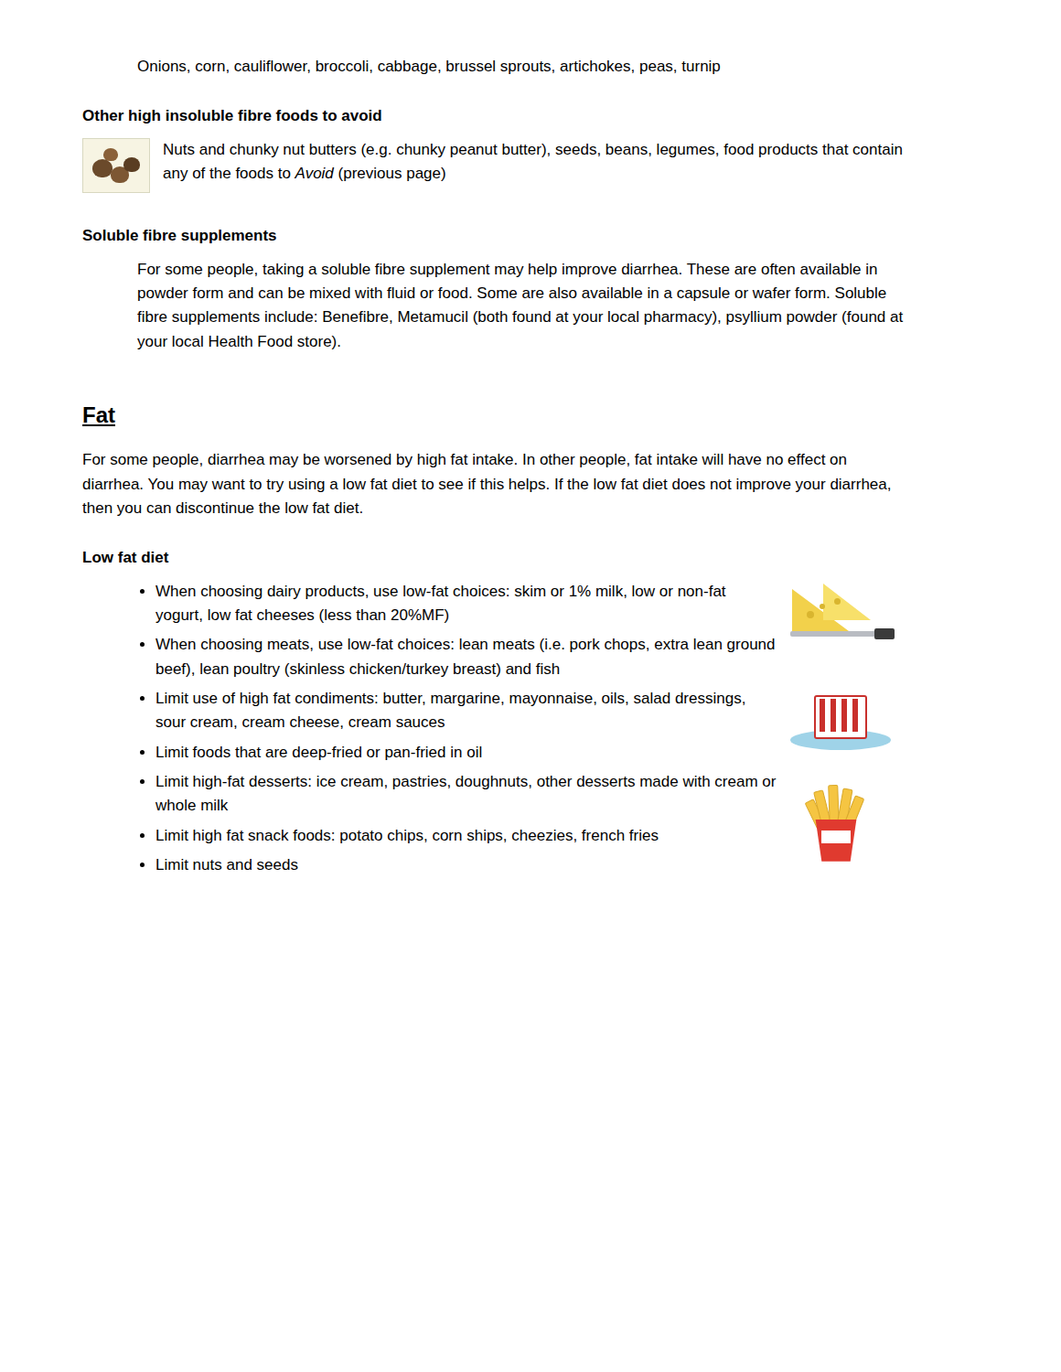Onions, corn, cauliflower, broccoli, cabbage, brussel sprouts, artichokes, peas, turnip
Other high insoluble fibre foods to avoid
Nuts and chunky nut butters (e.g. chunky peanut butter), seeds, beans, legumes, food products that contain any of the foods to Avoid (previous page)
Soluble fibre supplements
For some people, taking a soluble fibre supplement may help improve diarrhea. These are often available in powder form and can be mixed with fluid or food. Some are also available in a capsule or wafer form. Soluble fibre supplements include: Benefibre, Metamucil (both found at your local pharmacy), psyllium powder (found at your local Health Food store).
Fat
For some people, diarrhea may be worsened by high fat intake. In other people, fat intake will have no effect on diarrhea. You may want to try using a low fat diet to see if this helps. If the low fat diet does not improve your diarrhea, then you can discontinue the low fat diet.
Low fat diet
When choosing dairy products, use low-fat choices: skim or 1% milk, low or non-fat yogurt, low fat cheeses (less than 20%MF)
When choosing meats, use low-fat choices: lean meats (i.e. pork chops, extra lean ground beef), lean poultry (skinless chicken/turkey breast) and fish
Limit use of high fat condiments: butter, margarine, mayonnaise, oils, salad dressings, sour cream, cream cheese, cream sauces
Limit foods that are deep-fried or pan-fried in oil
Limit high-fat desserts: ice cream, pastries, doughnuts, other desserts made with cream or whole milk
Limit high fat snack foods: potato chips, corn ships, cheezies, french fries
Limit nuts and seeds